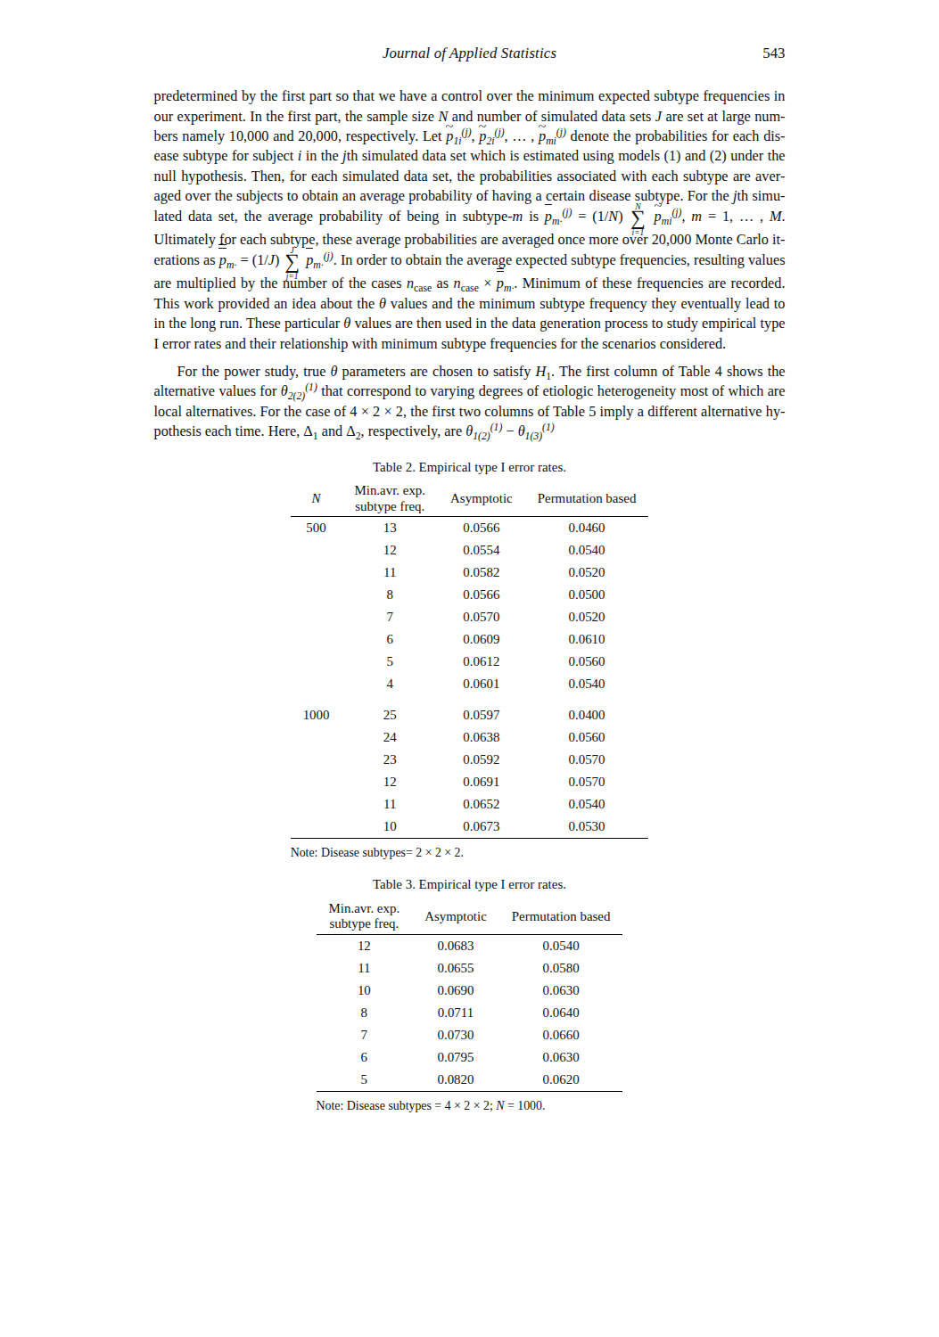Journal of Applied Statistics 543
predetermined by the first part so that we have a control over the minimum expected subtype frequencies in our experiment. In the first part, the sample size N and number of simulated data sets J are set at large numbers namely 10,000 and 20,000, respectively. Let p1i(j), p2i(j), … , pmi(j) denote the probabilities for each disease subtype for subject i in the jth simulated data set which is estimated using models (1) and (2) under the null hypothesis. Then, for each simulated data set, the probabilities associated with each subtype are averaged over the subjects to obtain an average probability of having a certain disease subtype. For the jth simulated data set, the average probability of being in subtype-m is pm·(j) = (1/N) N∑i=1 pmi(j), m = 1, … , M. Ultimately for each subtype, these average probabilities are averaged once more over 20,000 Monte Carlo iterations as pm· = (1/J) J∑j=1 pm·(j). In order to obtain the average expected subtype frequencies, resulting values are multiplied by the number of the cases ncase as ncase × pm·. Minimum of these frequencies are recorded. This work provided an idea about the θ values and the minimum subtype frequency they eventually lead to in the long run. These particular θ values are then used in the data generation process to study empirical type I error rates and their relationship with minimum subtype frequencies for the scenarios considered.
For the power study, true θ parameters are chosen to satisfy H1. The first column of Table 4 shows the alternative values for θ2(2)(1) that correspond to varying degrees of etiologic heterogeneity most of which are local alternatives. For the case of 4 × 2 × 2, the first two columns of Table 5 imply a different alternative hypothesis each time. Here, Δ1 and Δ2, respectively, are θ1(2)(1) − θ1(3)(1)
Table 2. Empirical type I error rates.
| N | Min.avr. exp. subtype freq. | Asymptotic | Permutation based |
| --- | --- | --- | --- |
| 500 | 13 | 0.0566 | 0.0460 |
| | 12 | 0.0554 | 0.0540 |
| | 11 | 0.0582 | 0.0520 |
| | 8 | 0.0566 | 0.0500 |
| | 7 | 0.0570 | 0.0520 |
| | 6 | 0.0609 | 0.0610 |
| | 5 | 0.0612 | 0.0560 |
| | 4 | 0.0601 | 0.0540 |
| 1000 | 25 | 0.0597 | 0.0400 |
| | 24 | 0.0638 | 0.0560 |
| | 23 | 0.0592 | 0.0570 |
| | 12 | 0.0691 | 0.0570 |
| | 11 | 0.0652 | 0.0540 |
| | 10 | 0.0673 | 0.0530 |
Note: Disease subtypes= 2 × 2 × 2.
Table 3. Empirical type I error rates.
| Min.avr. exp. subtype freq. | Asymptotic | Permutation based |
| --- | --- | --- |
| 12 | 0.0683 | 0.0540 |
| 11 | 0.0655 | 0.0580 |
| 10 | 0.0690 | 0.0630 |
| 8 | 0.0711 | 0.0640 |
| 7 | 0.0730 | 0.0660 |
| 6 | 0.0795 | 0.0630 |
| 5 | 0.0820 | 0.0620 |
Note: Disease subtypes = 4 × 2 × 2; N = 1000.